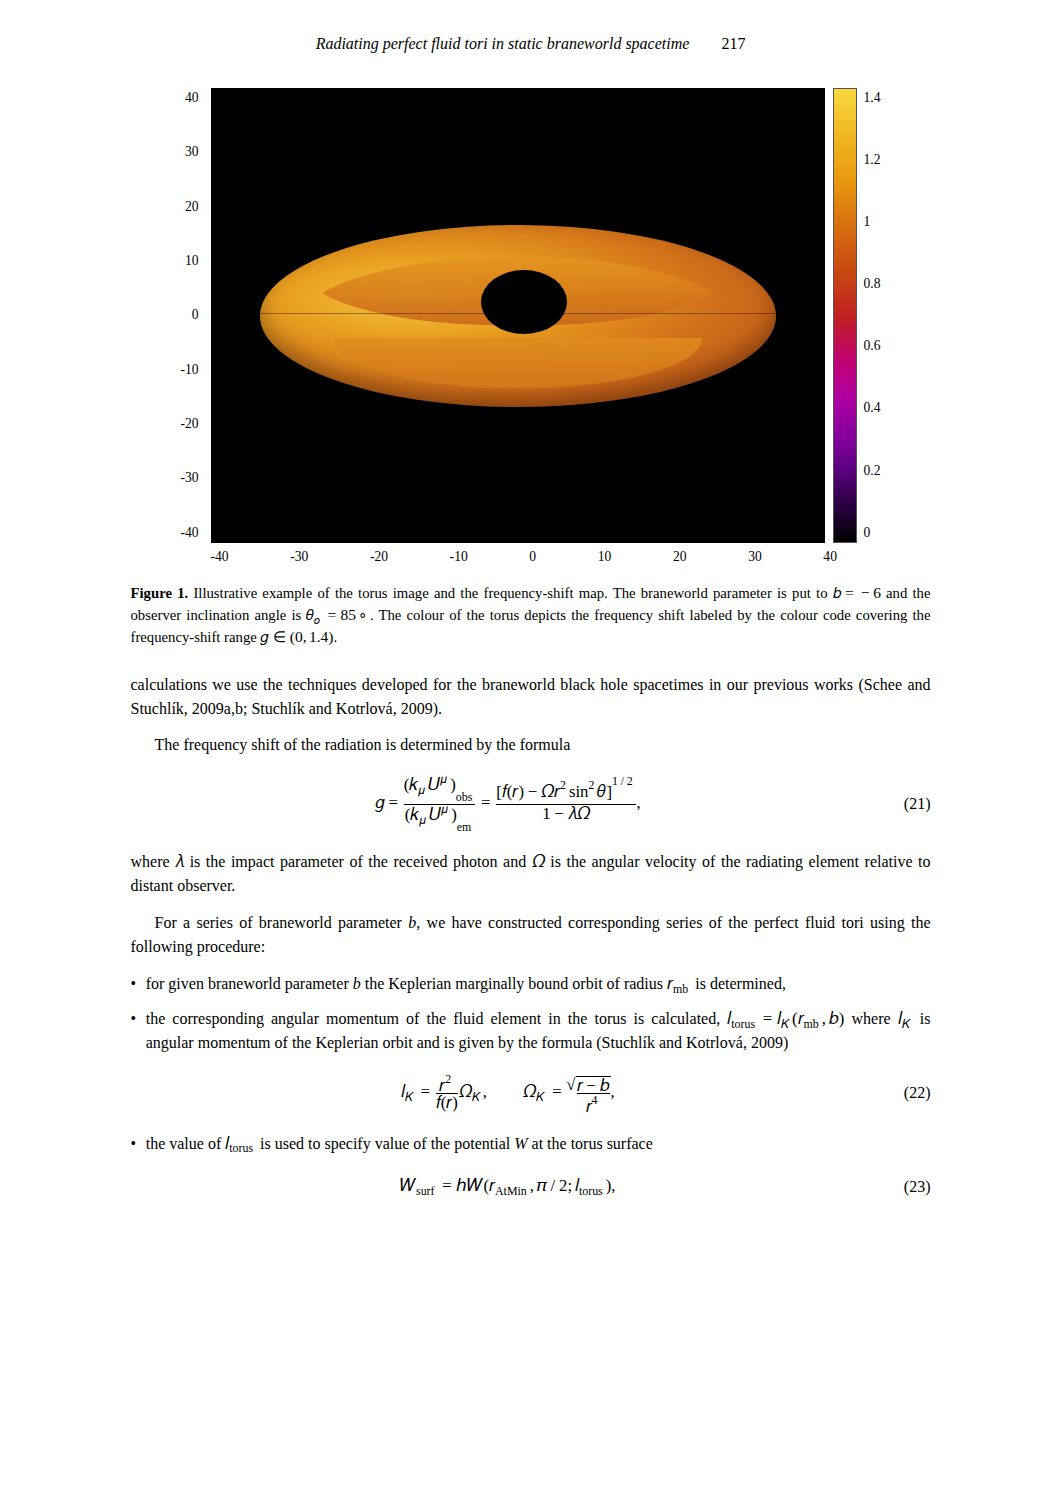Radiating perfect fluid tori in static braneworld spacetime 217
40 30 20 10 0 -10 -20 -30 -40
1.4 1.2 1 0.8 0.6 0.4 0.2 0
-40 -30 -20 -10 0 10 20 30 40
Figure 1. Illustrative example of the torus image and the frequency-shift map. The braneworld parameter is put to b=−6 and the observer inclination angle is θo=85∘. The colour of the torus depicts the frequency shift labeled by the colour code covering the frequency-shift range g∈(0,1.4).
calculations we use the techniques developed for the braneworld black hole spacetimes in our previous works (Schee and Stuchlík, 2009a,b; Stuchlík and Kotrlová, 2009).
The frequency shift of the radiation is determined by the formula
g = (kμUμ) obs (kμUμ) em = [f(r)−Ωr2sin2θ] 1/2 1−λΩ ,
(21)
where λ is the impact parameter of the received photon and Ω is the angular velocity of the radiating element relative to distant observer.
For a series of braneworld parameter b, we have constructed corresponding series of the perfect fluid tori using the following procedure:
• for given braneworld parameter b the Keplerian marginally bound orbit of radius rmb is determined,
• the corresponding angular momentum of the fluid element in the torus is calculated, ltorus=lK(rmb,b) where lK is angular momentum of the Keplerian orbit and is given by the formula (Stuchlík and Kotrlová, 2009)
lK = r2 f(r) ΩK , ΩK = r−b r4 ,
(22)
• the value of ltorus is used to specify value of the potential W at the torus surface
Wsurf = h W ( rAtMin , π/2 ; ltorus ) ,
(23)